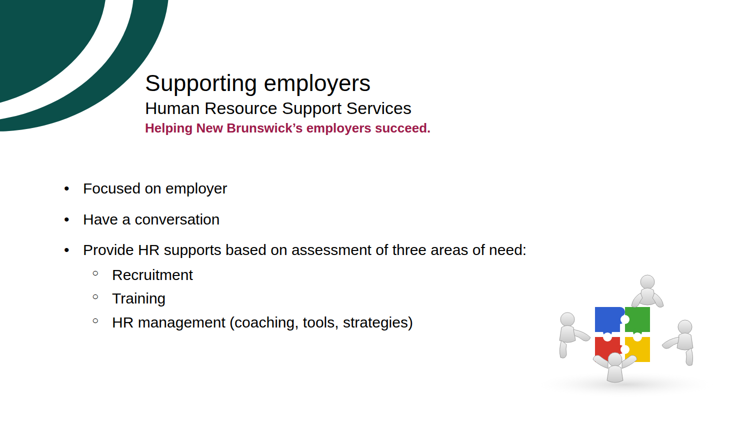Supporting employers
Human Resource Support Services
Helping New Brunswick’s employers succeed.
Focused on employer
Have a conversation
Provide HR supports based on assessment of three areas of need:
Recruitment
Training
HR management (coaching, tools, strategies)